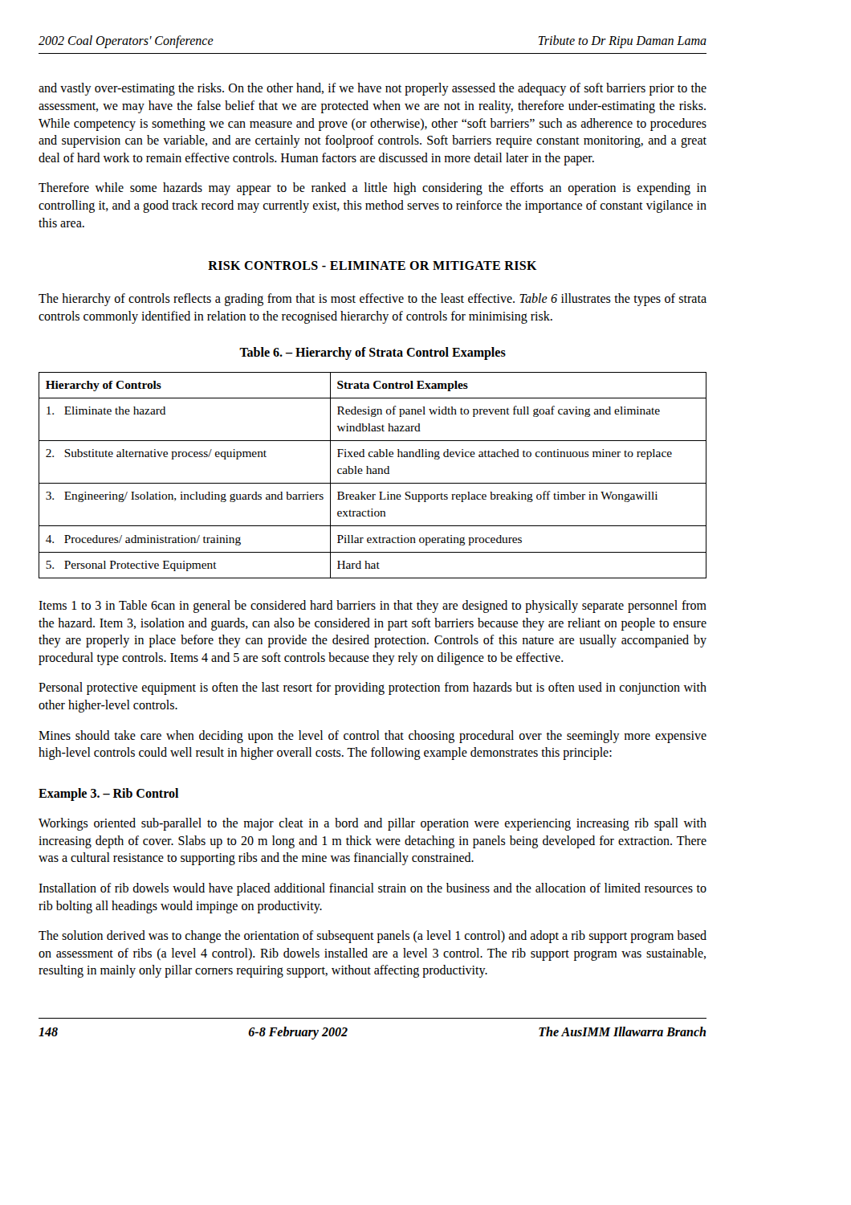2002 Coal Operators' Conference Tribute to Dr Ripu Daman Lama
and vastly over-estimating the risks. On the other hand, if we have not properly assessed the adequacy of soft barriers prior to the assessment, we may have the false belief that we are protected when we are not in reality, therefore under-estimating the risks. While competency is something we can measure and prove (or otherwise), other “soft barriers” such as adherence to procedures and supervision can be variable, and are certainly not foolproof controls. Soft barriers require constant monitoring, and a great deal of hard work to remain effective controls. Human factors are discussed in more detail later in the paper.
Therefore while some hazards may appear to be ranked a little high considering the efforts an operation is expending in controlling it, and a good track record may currently exist, this method serves to reinforce the importance of constant vigilance in this area.
Risk Controls - Eliminate or Mitigate Risk
The hierarchy of controls reflects a grading from that is most effective to the least effective. Table 6 illustrates the types of strata controls commonly identified in relation to the recognised hierarchy of controls for minimising risk.
Table 6. – Hierarchy of Strata Control Examples
| Hierarchy of Controls | Strata Control Examples |
| --- | --- |
| 1. Eliminate the hazard | Redesign of panel width to prevent full goaf caving and eliminate windblast hazard |
| 2. Substitute alternative process/ equipment | Fixed cable handling device attached to continuous miner to replace cable hand |
| 3. Engineering/ Isolation, including guards and barriers | Breaker Line Supports replace breaking off timber in Wongawilli extraction |
| 4. Procedures/ administration/ training | Pillar extraction operating procedures |
| 5. Personal Protective Equipment | Hard hat |
Items 1 to 3 in Table 6can in general be considered hard barriers in that they are designed to physically separate personnel from the hazard. Item 3, isolation and guards, can also be considered in part soft barriers because they are reliant on people to ensure they are properly in place before they can provide the desired protection. Controls of this nature are usually accompanied by procedural type controls. Items 4 and 5 are soft controls because they rely on diligence to be effective.
Personal protective equipment is often the last resort for providing protection from hazards but is often used in conjunction with other higher-level controls.
Mines should take care when deciding upon the level of control that choosing procedural over the seemingly more expensive high-level controls could well result in higher overall costs. The following example demonstrates this principle:
Example 3. – Rib Control
Workings oriented sub-parallel to the major cleat in a bord and pillar operation were experiencing increasing rib spall with increasing depth of cover. Slabs up to 20 m long and 1 m thick were detaching in panels being developed for extraction. There was a cultural resistance to supporting ribs and the mine was financially constrained.
Installation of rib dowels would have placed additional financial strain on the business and the allocation of limited resources to rib bolting all headings would impinge on productivity.
The solution derived was to change the orientation of subsequent panels (a level 1 control) and adopt a rib support program based on assessment of ribs (a level 4 control). Rib dowels installed are a level 3 control. The rib support program was sustainable, resulting in mainly only pillar corners requiring support, without affecting productivity.
148 6-8 February 2002 The AusIMM Illawarra Branch